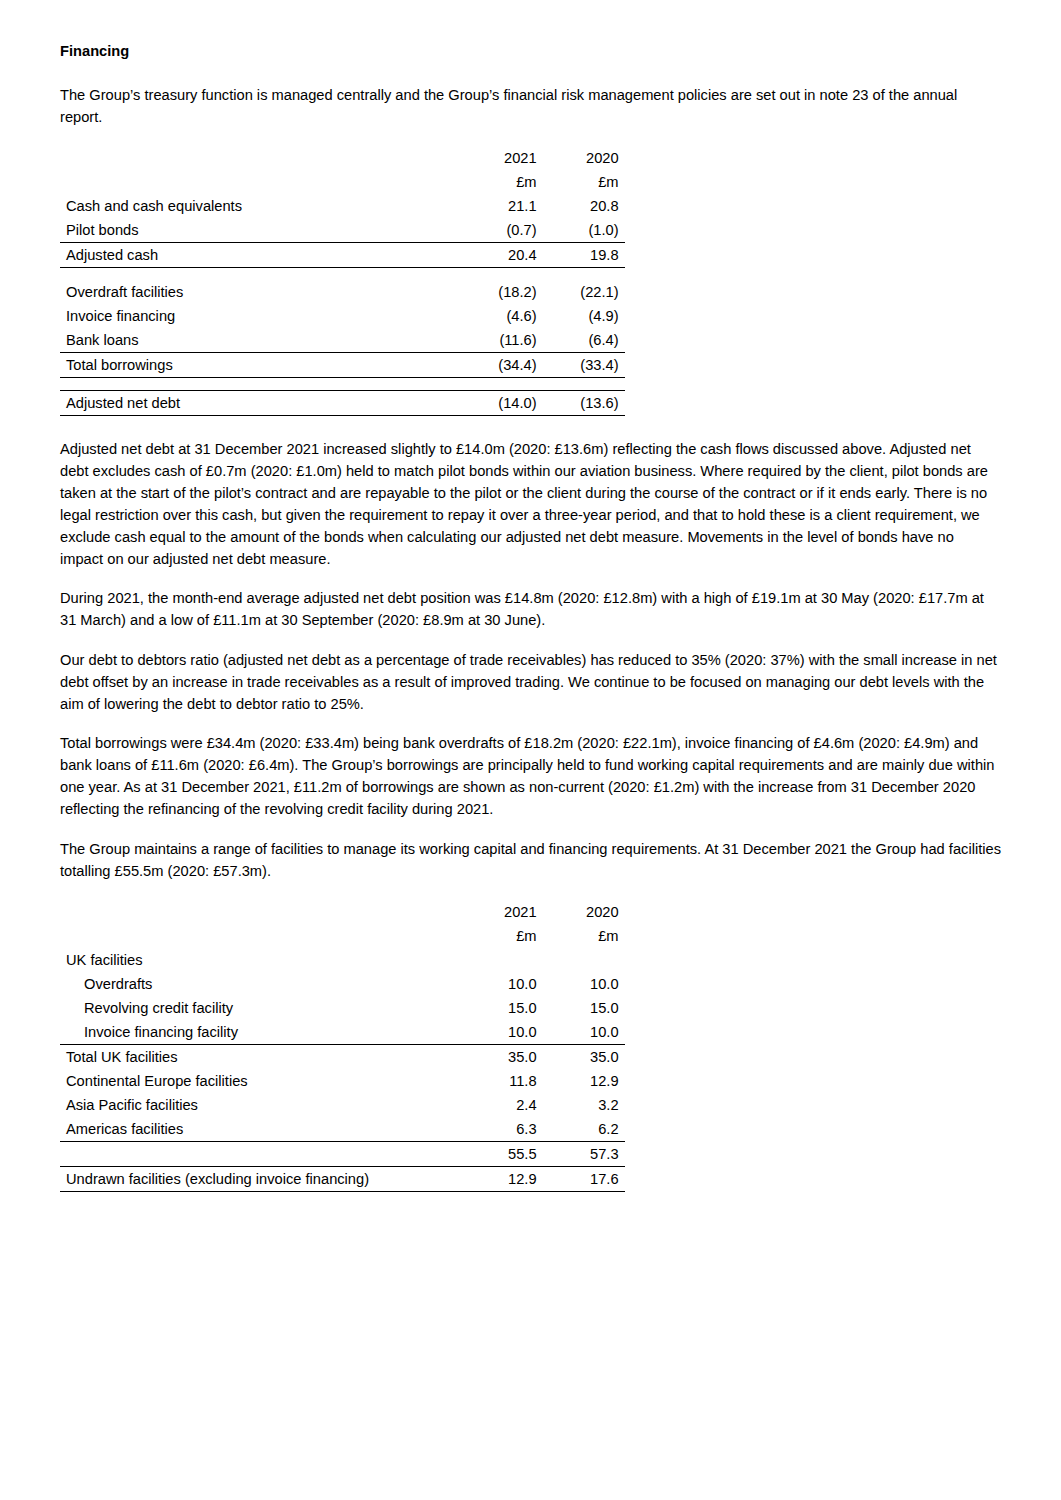Financing
The Group’s treasury function is managed centrally and the Group’s financial risk management policies are set out in note 23 of the annual report.
| | 2021 | 2020 |
| | £m | £m |
| Cash and cash equivalents | 21.1 | 20.8 |
| Pilot bonds | (0.7) | (1.0) |
| Adjusted cash | 20.4 | 19.8 |
| Overdraft facilities | (18.2) | (22.1) |
| Invoice financing | (4.6) | (4.9) |
| Bank loans | (11.6) | (6.4) |
| Total borrowings | (34.4) | (33.4) |
| Adjusted net debt | (14.0) | (13.6) |
Adjusted net debt at 31 December 2021 increased slightly to £14.0m (2020: £13.6m) reflecting the cash flows discussed above. Adjusted net debt excludes cash of £0.7m (2020: £1.0m) held to match pilot bonds within our aviation business. Where required by the client, pilot bonds are taken at the start of the pilot’s contract and are repayable to the pilot or the client during the course of the contract or if it ends early. There is no legal restriction over this cash, but given the requirement to repay it over a three-year period, and that to hold these is a client requirement, we exclude cash equal to the amount of the bonds when calculating our adjusted net debt measure. Movements in the level of bonds have no impact on our adjusted net debt measure.
During 2021, the month-end average adjusted net debt position was £14.8m (2020: £12.8m) with a high of £19.1m at 30 May (2020: £17.7m at 31 March) and a low of £11.1m at 30 September (2020: £8.9m at 30 June).
Our debt to debtors ratio (adjusted net debt as a percentage of trade receivables) has reduced to 35% (2020: 37%) with the small increase in net debt offset by an increase in trade receivables as a result of improved trading. We continue to be focused on managing our debt levels with the aim of lowering the debt to debtor ratio to 25%.
Total borrowings were £34.4m (2020: £33.4m) being bank overdrafts of £18.2m (2020: £22.1m), invoice financing of £4.6m (2020: £4.9m) and bank loans of £11.6m (2020: £6.4m). The Group’s borrowings are principally held to fund working capital requirements and are mainly due within one year. As at 31 December 2021, £11.2m of borrowings are shown as non-current (2020: £1.2m) with the increase from 31 December 2020 reflecting the refinancing of the revolving credit facility during 2021.
The Group maintains a range of facilities to manage its working capital and financing requirements. At 31 December 2021 the Group had facilities totalling £55.5m (2020: £57.3m).
| | 2021 | 2020 |
| | £m | £m |
| UK facilities | | |
| Overdrafts | 10.0 | 10.0 |
| Revolving credit facility | 15.0 | 15.0 |
| Invoice financing facility | 10.0 | 10.0 |
| Total UK facilities | 35.0 | 35.0 |
| Continental Europe facilities | 11.8 | 12.9 |
| Asia Pacific facilities | 2.4 | 3.2 |
| Americas facilities | 6.3 | 6.2 |
| | 55.5 | 57.3 |
| Undrawn facilities (excluding invoice financing) | 12.9 | 17.6 |